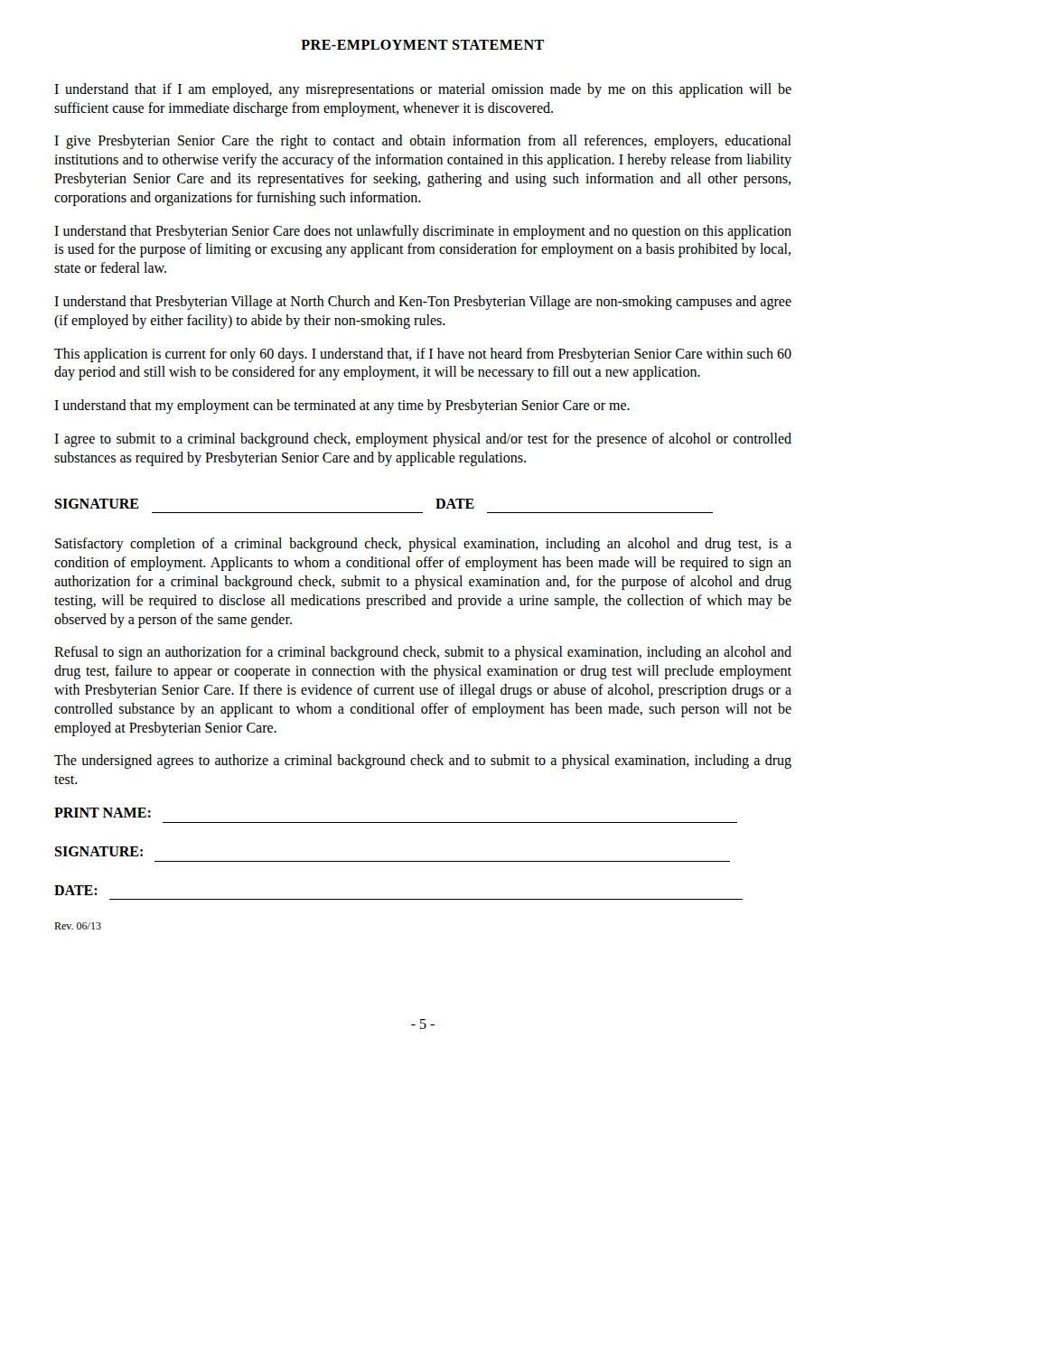PRE-EMPLOYMENT STATEMENT
I understand that if I am employed, any misrepresentations or material omission made by me on this application will be sufficient cause for immediate discharge from employment, whenever it is discovered.
I give Presbyterian Senior Care the right to contact and obtain information from all references, employers, educational institutions and to otherwise verify the accuracy of the information contained in this application. I hereby release from liability Presbyterian Senior Care and its representatives for seeking, gathering and using such information and all other persons, corporations and organizations for furnishing such information.
I understand that Presbyterian Senior Care does not unlawfully discriminate in employment and no question on this application is used for the purpose of limiting or excusing any applicant from consideration for employment on a basis prohibited by local, state or federal law.
I understand that Presbyterian Village at North Church and Ken-Ton Presbyterian Village are non-smoking campuses and agree (if employed by either facility) to abide by their non-smoking rules.
This application is current for only 60 days. I understand that, if I have not heard from Presbyterian Senior Care within such 60 day period and still wish to be considered for any employment, it will be necessary to fill out a new application.
I understand that my employment can be terminated at any time by Presbyterian Senior Care or me.
I agree to submit to a criminal background check, employment physical and/or test for the presence of alcohol or controlled substances as required by Presbyterian Senior Care and by applicable regulations.
SIGNATURE DATE
Satisfactory completion of a criminal background check, physical examination, including an alcohol and drug test, is a condition of employment. Applicants to whom a conditional offer of employment has been made will be required to sign an authorization for a criminal background check, submit to a physical examination and, for the purpose of alcohol and drug testing, will be required to disclose all medications prescribed and provide a urine sample, the collection of which may be observed by a person of the same gender.
Refusal to sign an authorization for a criminal background check, submit to a physical examination, including an alcohol and drug test, failure to appear or cooperate in connection with the physical examination or drug test will preclude employment with Presbyterian Senior Care. If there is evidence of current use of illegal drugs or abuse of alcohol, prescription drugs or a controlled substance by an applicant to whom a conditional offer of employment has been made, such person will not be employed at Presbyterian Senior Care.
The undersigned agrees to authorize a criminal background check and to submit to a physical examination, including a drug test.
PRINT NAME:
SIGNATURE:
DATE:
Rev. 06/13
- 5 -